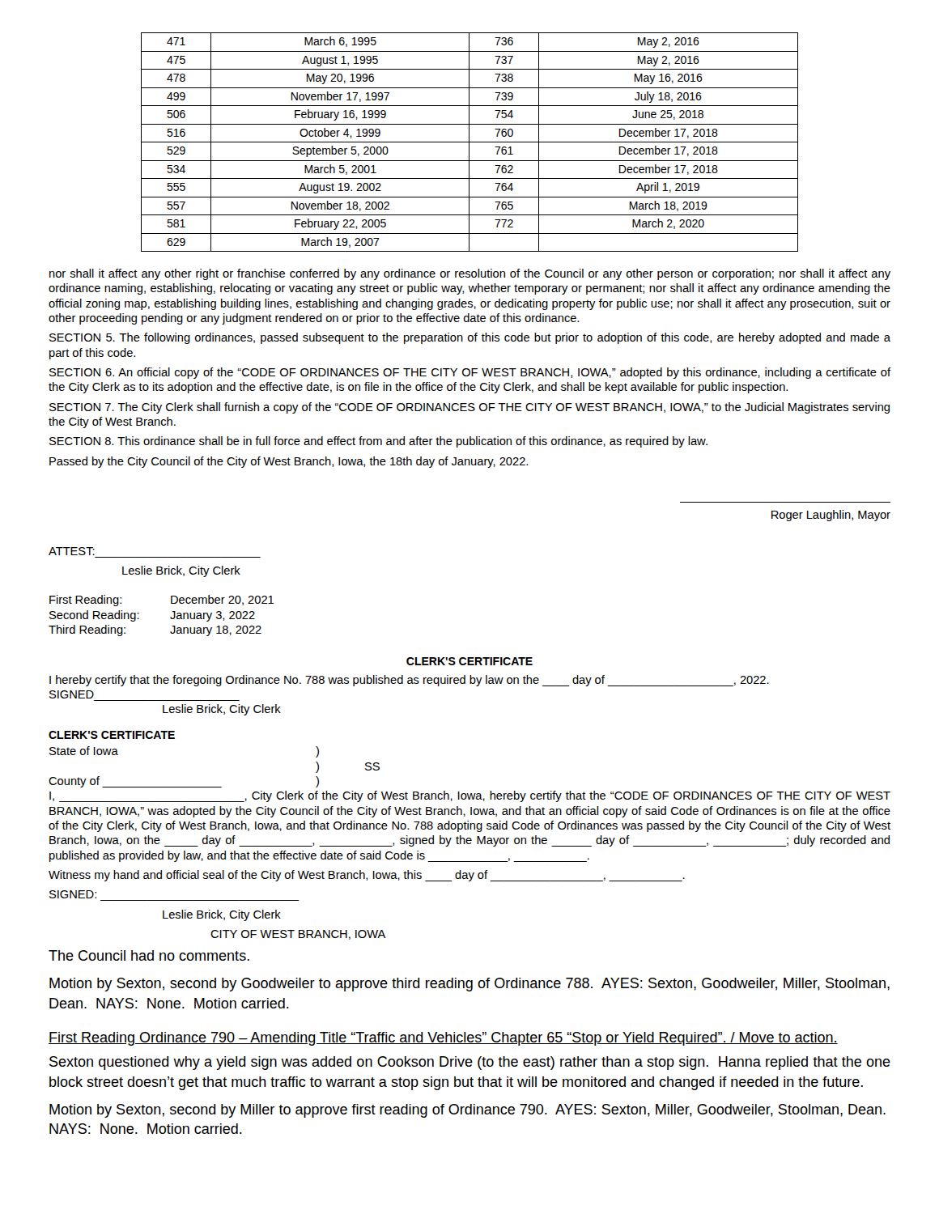| 471 | March 6, 1995 | 736 | May 2, 2016 |
| 475 | August 1, 1995 | 737 | May 2, 2016 |
| 478 | May 20, 1996 | 738 | May 16, 2016 |
| 499 | November 17, 1997 | 739 | July 18, 2016 |
| 506 | February 16, 1999 | 754 | June 25, 2018 |
| 516 | October 4, 1999 | 760 | December 17, 2018 |
| 529 | September 5, 2000 | 761 | December 17, 2018 |
| 534 | March 5, 2001 | 762 | December 17, 2018 |
| 555 | August 19. 2002 | 764 | April 1, 2019 |
| 557 | November 18, 2002 | 765 | March 18, 2019 |
| 581 | February 22, 2005 | 772 | March 2, 2020 |
| 629 | March 19, 2007 | | |
nor shall it affect any other right or franchise conferred by any ordinance or resolution of the Council or any other person or corporation; nor shall it affect any ordinance naming, establishing, relocating or vacating any street or public way, whether temporary or permanent; nor shall it affect any ordinance amending the official zoning map, establishing building lines, establishing and changing grades, or dedicating property for public use; nor shall it affect any prosecution, suit or other proceeding pending or any judgment rendered on or prior to the effective date of this ordinance.
SECTION 5. The following ordinances, passed subsequent to the preparation of this code but prior to adoption of this code, are hereby adopted and made a part of this code.
SECTION 6. An official copy of the “CODE OF ORDINANCES OF THE CITY OF WEST BRANCH, IOWA,” adopted by this ordinance, including a certificate of the City Clerk as to its adoption and the effective date, is on file in the office of the City Clerk, and shall be kept available for public inspection.
SECTION 7. The City Clerk shall furnish a copy of the “CODE OF ORDINANCES OF THE CITY OF WEST BRANCH, IOWA,” to the Judicial Magistrates serving the City of West Branch.
SECTION 8. This ordinance shall be in full force and effect from and after the publication of this ordinance, as required by law.
Passed by the City Council of the City of West Branch, Iowa, the 18th day of January, 2022.
Roger Laughlin, Mayor
ATTEST:_________________________
Leslie Brick, City Clerk
First Reading: December 20, 2021
Second Reading: January 3, 2022
Third Reading: January 18, 2022
CLERK'S CERTIFICATE
I hereby certify that the foregoing Ordinance No. 788 was published as required by law on the ____ day of ___________________, 2022.
SIGNED______________________
Leslie Brick, City Clerk
CLERK'S CERTIFICATE
State of Iowa
)
)
SS
County of __________________
)
I, ____________________________, City Clerk of the City of West Branch, Iowa, hereby certify that the “CODE OF ORDINANCES OF THE CITY OF WEST BRANCH, IOWA,” was adopted by the City Council of the City of West Branch, Iowa, and that an official copy of said Code of Ordinances is on file at the office of the City Clerk, City of West Branch, Iowa, and that Ordinance No. 788 adopting said Code of Ordinances was passed by the City Council of the City of West Branch, Iowa, on the _____ day of ___________, ___________, signed by the Mayor on the ______ day of ___________, ___________; duly recorded and published as provided by law, and that the effective date of said Code is ____________, ___________.
Witness my hand and official seal of the City of West Branch, Iowa, this ____ day of _________________, ___________.
SIGNED: ______________________________
Leslie Brick, City Clerk
CITY OF WEST BRANCH, IOWA
The Council had no comments.
Motion by Sexton, second by Goodweiler to approve third reading of Ordinance 788. AYES: Sexton, Goodweiler, Miller, Stoolman, Dean. NAYS: None. Motion carried.
First Reading Ordinance 790 – Amending Title “Traffic and Vehicles” Chapter 65 “Stop or Yield Required”. / Move to action.
Sexton questioned why a yield sign was added on Cookson Drive (to the east) rather than a stop sign. Hanna replied that the one block street doesn’t get that much traffic to warrant a stop sign but that it will be monitored and changed if needed in the future.
Motion by Sexton, second by Miller to approve first reading of Ordinance 790. AYES: Sexton, Miller, Goodweiler, Stoolman, Dean. NAYS: None. Motion carried.